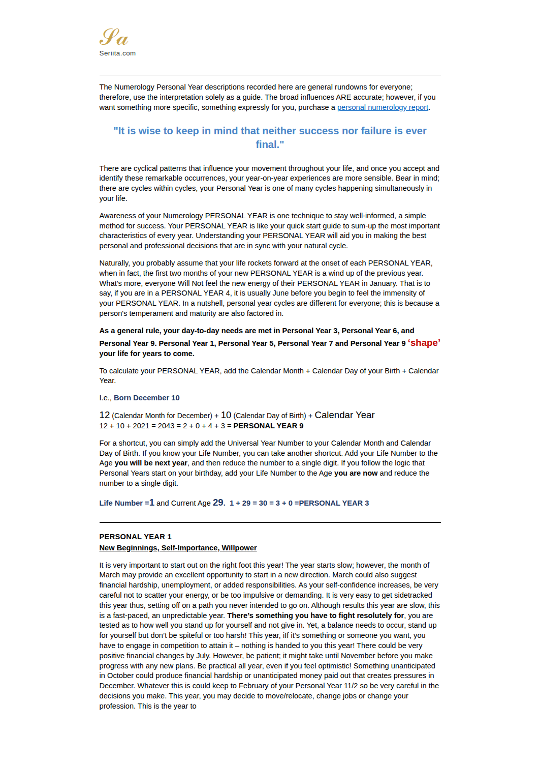𝒮𝒶
Seriita.com
The Numerology Personal Year descriptions recorded here are general rundowns for everyone; therefore, use the interpretation solely as a guide. The broad influences ARE accurate; however, if you want something more specific, something expressly for you, purchase a personal numerology report.
"It is wise to keep in mind that neither success nor failure is ever final."
There are cyclical patterns that influence your movement throughout your life, and once you accept and identify these remarkable occurrences, your year-on-year experiences are more sensible. Bear in mind; there are cycles within cycles, your Personal Year is one of many cycles happening simultaneously in your life.
Awareness of your Numerology PERSONAL YEAR is one technique to stay well-informed, a simple method for success. Your PERSONAL YEAR is like your quick start guide to sum-up the most important characteristics of every year. Understanding your PERSONAL YEAR will aid you in making the best personal and professional decisions that are in sync with your natural cycle.
Naturally, you probably assume that your life rockets forward at the onset of each PERSONAL YEAR, when in fact, the first two months of your new PERSONAL YEAR is a wind up of the previous year. What's more, everyone Will Not feel the new energy of their PERSONAL YEAR in January. That is to say, if you are in a PERSONAL YEAR 4, it is usually June before you begin to feel the immensity of your PERSONAL YEAR. In a nutshell, personal year cycles are different for everyone; this is because a person's temperament and maturity are also factored in.
As a general rule, your day-to-day needs are met in Personal Year 3, Personal Year 6, and Personal Year 9. Personal Year 1, Personal Year 5, Personal Year 7 and Personal Year 9 ‘shape’ your life for years to come.
To calculate your PERSONAL YEAR, add the Calendar Month + Calendar Day of your Birth + Calendar Year.
I.e., Born December 10
12 (Calendar Month for December) + 10 (Calendar Day of Birth) + Calendar Year
12 + 10 + 2021 = 2043 = 2 + 0 + 4 + 3 = PERSONAL YEAR 9
For a shortcut, you can simply add the Universal Year Number to your Calendar Month and Calendar Day of Birth. If you know your Life Number, you can take another shortcut. Add your Life Number to the Age you will be next year, and then reduce the number to a single digit. If you follow the logic that Personal Years start on your birthday, add your Life Number to the Age you are now and reduce the number to a single digit.
Life Number =1 and Current Age 29. 1 + 29 = 30 = 3 + 0 =PERSONAL YEAR 3
PERSONAL YEAR 1
New Beginnings, Self-Importance, Willpower
It is very important to start out on the right foot this year! The year starts slow; however, the month of March may provide an excellent opportunity to start in a new direction. March could also suggest financial hardship, unemployment, or added responsibilities. As your self-confidence increases, be very careful not to scatter your energy, or be too impulsive or demanding. It is very easy to get sidetracked this year thus, setting off on a path you never intended to go on. Although results this year are slow, this is a fast-paced, an unpredictable year. There’s something you have to fight resolutely for, you are tested as to how well you stand up for yourself and not give in. Yet, a balance needs to occur, stand up for yourself but don’t be spiteful or too harsh! This year, iIf it’s something or someone you want, you have to engage in competition to attain it – nothing is handed to you this year! There could be very positive financial changes by July. However, be patient; it might take until November before you make progress with any new plans. Be practical all year, even if you feel optimistic! Something unanticipated in October could produce financial hardship or unanticipated money paid out that creates pressures in December. Whatever this is could keep to February of your Personal Year 11/2 so be very careful in the decisions you make. This year, you may decide to move/relocate, change jobs or change your profession. This is the year to